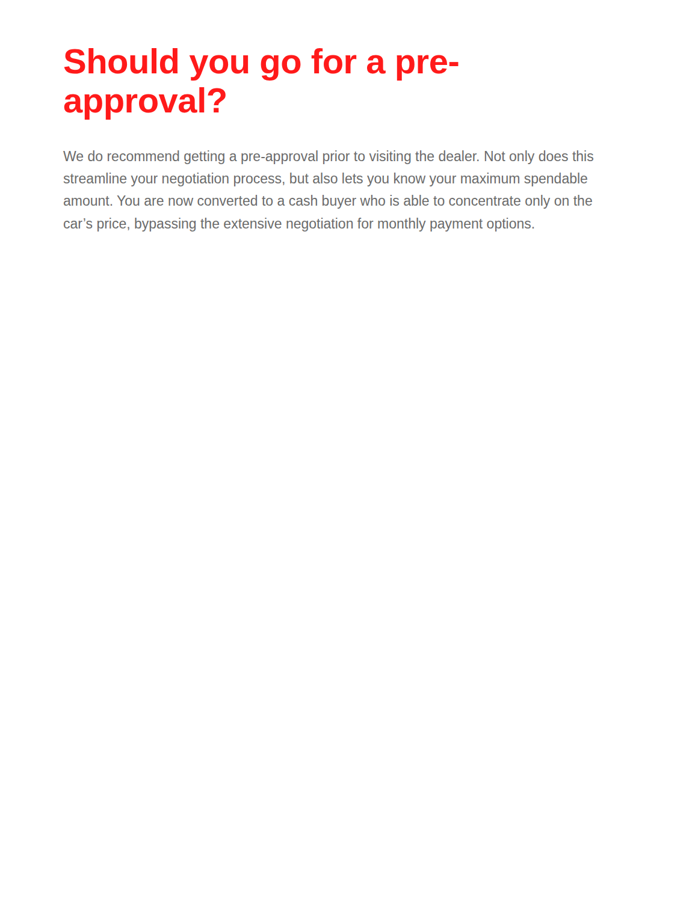Should you go for a pre-approval?
We do recommend getting a pre-approval prior to visiting the dealer. Not only does this streamline your negotiation process, but also lets you know your maximum spendable amount. You are now converted to a cash buyer who is able to concentrate only on the car’s price, bypassing the extensive negotiation for monthly payment options.